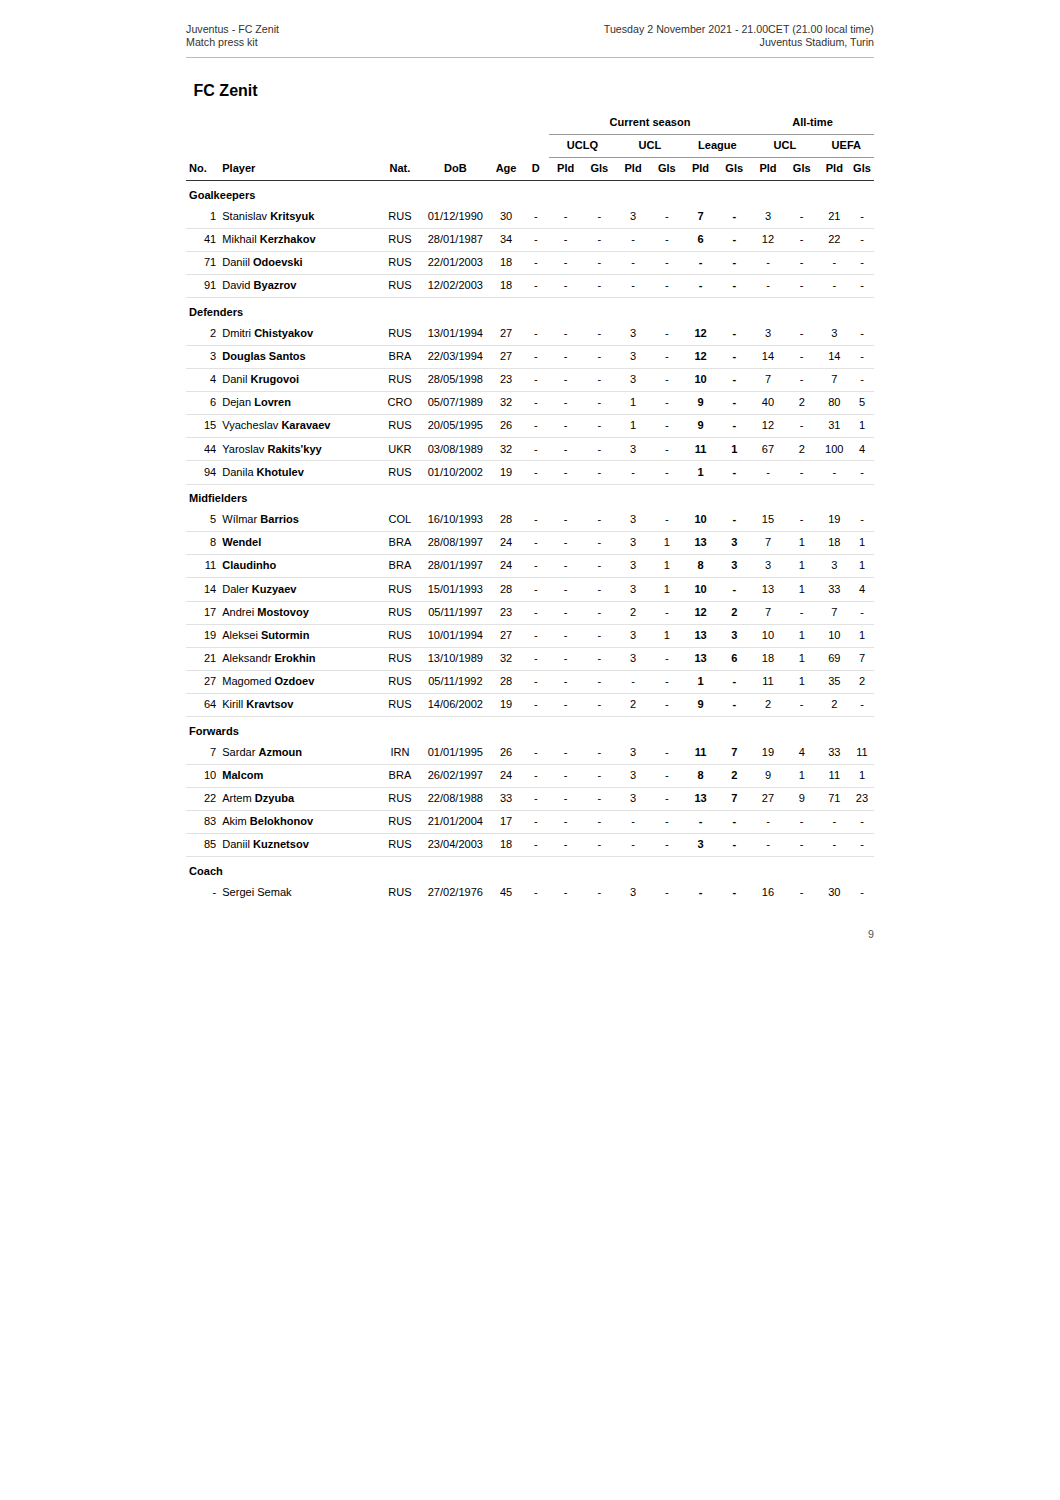Juventus - FC Zenit
Match press kit
Tuesday 2 November 2021 - 21.00CET (21.00 local time)
Juventus Stadium, Turin
FC Zenit
| | Current season | All-time |
| --- | --- | --- |
| | UCLQ | UCL | League | UCL | UEFA |
| No. | Player | Nat. | DoB | Age | D | Pld | Gls | Pld | Gls | Pld | Gls | Pld | Gls | Pld | Gls |
| Goalkeepers |
| 1 | Stanislav Kritsyuk | RUS | 01/12/1990 | 30 | - | - | - | 3 | - | 7 | - | 3 | - | 21 | - |
| 41 | Mikhail Kerzhakov | RUS | 28/01/1987 | 34 | - | - | - | - | - | 6 | - | 12 | - | 22 | - |
| 71 | Daniil Odoevski | RUS | 22/01/2003 | 18 | - | - | - | - | - | - | - | - | - | - | - |
| 91 | David Byazrov | RUS | 12/02/2003 | 18 | - | - | - | - | - | - | - | - | - | - | - |
| Defenders |
| 2 | Dmitri Chistyakov | RUS | 13/01/1994 | 27 | - | - | - | 3 | - | 12 | - | 3 | - | 3 | - |
| 3 | Douglas Santos | BRA | 22/03/1994 | 27 | - | - | - | 3 | - | 12 | - | 14 | - | 14 | - |
| 4 | Danil Krugovoi | RUS | 28/05/1998 | 23 | - | - | - | 3 | - | 10 | - | 7 | - | 7 | - |
| 6 | Dejan Lovren | CRO | 05/07/1989 | 32 | - | - | - | 1 | - | 9 | - | 40 | 2 | 80 | 5 |
| 15 | Vyacheslav Karavaev | RUS | 20/05/1995 | 26 | - | - | - | 1 | - | 9 | - | 12 | - | 31 | 1 |
| 44 | Yaroslav Rakits'kyy | UKR | 03/08/1989 | 32 | - | - | - | 3 | - | 11 | 1 | 67 | 2 | 100 | 4 |
| 94 | Danila Khotulev | RUS | 01/10/2002 | 19 | - | - | - | - | - | 1 | - | - | - | - | - |
| Midfielders |
| 5 | Wílmar Barrios | COL | 16/10/1993 | 28 | - | - | - | 3 | - | 10 | - | 15 | - | 19 | - |
| 8 | Wendel | BRA | 28/08/1997 | 24 | - | - | - | 3 | 1 | 13 | 3 | 7 | 1 | 18 | 1 |
| 11 | Claudinho | BRA | 28/01/1997 | 24 | - | - | - | 3 | 1 | 8 | 3 | 3 | 1 | 3 | 1 |
| 14 | Daler Kuzyaev | RUS | 15/01/1993 | 28 | - | - | - | 3 | 1 | 10 | - | 13 | 1 | 33 | 4 |
| 17 | Andrei Mostovoy | RUS | 05/11/1997 | 23 | - | - | - | 2 | - | 12 | 2 | 7 | - | 7 | - |
| 19 | Aleksei Sutormin | RUS | 10/01/1994 | 27 | - | - | - | 3 | 1 | 13 | 3 | 10 | 1 | 10 | 1 |
| 21 | Aleksandr Erokhin | RUS | 13/10/1989 | 32 | - | - | - | 3 | - | 13 | 6 | 18 | 1 | 69 | 7 |
| 27 | Magomed Ozdoev | RUS | 05/11/1992 | 28 | - | - | - | - | - | 1 | - | 11 | 1 | 35 | 2 |
| 64 | Kirill Kravtsov | RUS | 14/06/2002 | 19 | - | - | - | 2 | - | 9 | - | 2 | - | 2 | - |
| Forwards |
| 7 | Sardar Azmoun | IRN | 01/01/1995 | 26 | - | - | - | 3 | - | 11 | 7 | 19 | 4 | 33 | 11 |
| 10 | Malcom | BRA | 26/02/1997 | 24 | - | - | - | 3 | - | 8 | 2 | 9 | 1 | 11 | 1 |
| 22 | Artem Dzyuba | RUS | 22/08/1988 | 33 | - | - | - | 3 | - | 13 | 7 | 27 | 9 | 71 | 23 |
| 83 | Akim Belokhonov | RUS | 21/01/2004 | 17 | - | - | - | - | - | - | - | - | - | - | - |
| 85 | Daniil Kuznetsov | RUS | 23/04/2003 | 18 | - | - | - | - | - | 3 | - | - | - | - | - |
| Coach |
| - | Sergei Semak | RUS | 27/02/1976 | 45 | - | - | - | 3 | - | - | - | 16 | - | 30 | - |
9